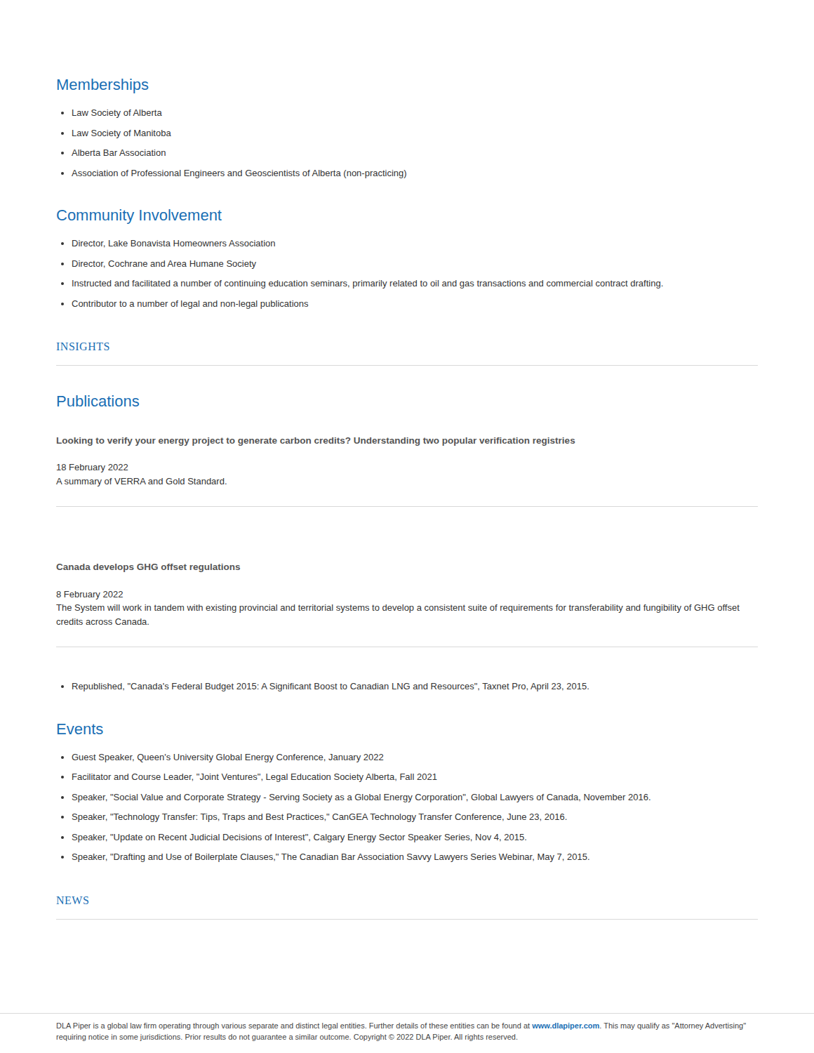Memberships
Law Society of Alberta
Law Society of Manitoba
Alberta Bar Association
Association of Professional Engineers and Geoscientists of Alberta (non-practicing)
Community Involvement
Director, Lake Bonavista Homeowners Association
Director, Cochrane and Area Humane Society
Instructed and facilitated a number of continuing education seminars, primarily related to oil and gas transactions and commercial contract drafting.
Contributor to a number of legal and non-legal publications
INSIGHTS
Publications
Looking to verify your energy project to generate carbon credits? Understanding two popular verification registries
18 February 2022
A summary of VERRA and Gold Standard.
Canada develops GHG offset regulations
8 February 2022
The System will work in tandem with existing provincial and territorial systems to develop a consistent suite of requirements for transferability and fungibility of GHG offset credits across Canada.
Republished, "Canada's Federal Budget 2015: A Significant Boost to Canadian LNG and Resources", Taxnet Pro, April 23, 2015.
Events
Guest Speaker, Queen's University Global Energy Conference, January 2022
Facilitator and Course Leader, "Joint Ventures", Legal Education Society Alberta, Fall 2021
Speaker, "Social Value and Corporate Strategy - Serving Society as a Global Energy Corporation", Global Lawyers of Canada, November 2016.
Speaker, "Technology Transfer: Tips, Traps and Best Practices," CanGEA Technology Transfer Conference, June 23, 2016.
Speaker, "Update on Recent Judicial Decisions of Interest", Calgary Energy Sector Speaker Series, Nov 4, 2015.
Speaker, "Drafting and Use of Boilerplate Clauses," The Canadian Bar Association Savvy Lawyers Series Webinar, May 7, 2015.
NEWS
DLA Piper is a global law firm operating through various separate and distinct legal entities. Further details of these entities can be found at www.dlapiper.com. This may qualify as "Attorney Advertising" requiring notice in some jurisdictions. Prior results do not guarantee a similar outcome. Copyright © 2022 DLA Piper. All rights reserved.